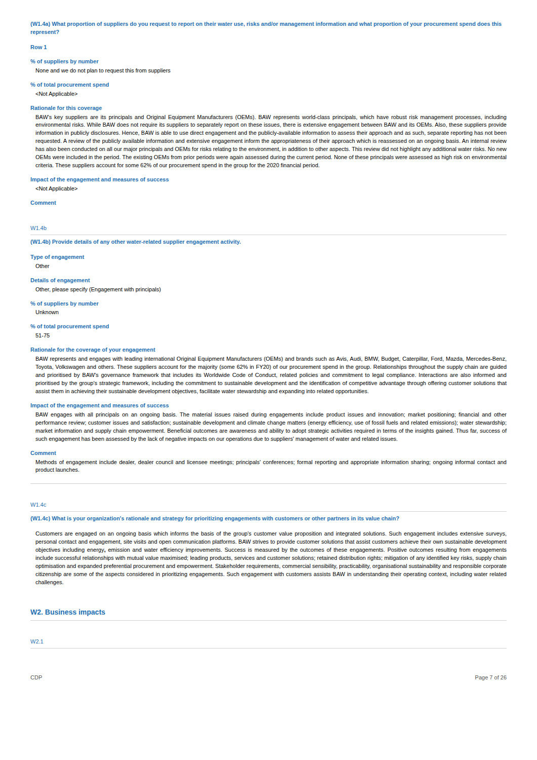(W1.4a) What proportion of suppliers do you request to report on their water use, risks and/or management information and what proportion of your procurement spend does this represent?
Row 1
% of suppliers by number
None and we do not plan to request this from suppliers
% of total procurement spend
<Not Applicable>
Rationale for this coverage
BAW's key suppliers are its principals and Original Equipment Manufacturers (OEMs). BAW represents world-class principals, which have robust risk management processes, including environmental risks. While BAW does not require its suppliers to separately report on these issues, there is extensive engagement between BAW and its OEMs. Also, these suppliers provide information in publicly disclosures. Hence, BAW is able to use direct engagement and the publicly-available information to assess their approach and as such, separate reporting has not been requested. A review of the publicly available information and extensive engagement inform the appropriateness of their approach which is reassessed on an ongoing basis. An internal review has also been conducted on all our major principals and OEMs for risks relating to the environment, in addition to other aspects. This review did not highlight any additional water risks. No new OEMs were included in the period. The existing OEMs from prior periods were again assessed during the current period. None of these principals were assessed as high risk on environmental criteria. These suppliers account for some 62% of our procurement spend in the group for the 2020 financial period.
Impact of the engagement and measures of success
<Not Applicable>
Comment
W1.4b
(W1.4b) Provide details of any other water-related supplier engagement activity.
Type of engagement
Other
Details of engagement
Other, please specify (Engagement with principals)
% of suppliers by number
Unknown
% of total procurement spend
51-75
Rationale for the coverage of your engagement
BAW represents and engages with leading international Original Equipment Manufacturers (OEMs) and brands such as Avis, Audi, BMW, Budget, Caterpillar, Ford, Mazda, Mercedes-Benz, Toyota, Volkswagen and others. These suppliers account for the majority (some 62% in FY20) of our procurement spend in the group. Relationships throughout the supply chain are guided and prioritised by BAW's governance framework that includes its Worldwide Code of Conduct, related policies and commitment to legal compliance. Interactions are also informed and prioritised by the group's strategic framework, including the commitment to sustainable development and the identification of competitive advantage through offering customer solutions that assist them in achieving their sustainable development objectives, facilitate water stewardship and expanding into related opportunities.
Impact of the engagement and measures of success
BAW engages with all principals on an ongoing basis. The material issues raised during engagements include product issues and innovation; market positioning; financial and other performance review; customer issues and satisfaction; sustainable development and climate change matters (energy efficiency, use of fossil fuels and related emissions); water stewardship; market information and supply chain empowerment. Beneficial outcomes are awareness and ability to adopt strategic activities required in terms of the insights gained. Thus far, success of such engagement has been assessed by the lack of negative impacts on our operations due to suppliers' management of water and related issues.
Comment
Methods of engagement include dealer, dealer council and licensee meetings; principals' conferences; formal reporting and appropriate information sharing; ongoing informal contact and product launches.
W1.4c
(W1.4c) What is your organization's rationale and strategy for prioritizing engagements with customers or other partners in its value chain?
Customers are engaged on an ongoing basis which informs the basis of the group's customer value proposition and integrated solutions. Such engagement includes extensive surveys, personal contact and engagement, site visits and open communication platforms. BAW strives to provide customer solutions that assist customers achieve their own sustainable development objectives including energy, emission and water efficiency improvements. Success is measured by the outcomes of these engagements. Positive outcomes resulting from engagements include successful relationships with mutual value maximised; leading products, services and customer solutions; retained distribution rights; mitigation of any identified key risks, supply chain optimisation and expanded preferential procurement and empowerment. Stakeholder requirements, commercial sensibility, practicability, organisational sustainability and responsible corporate citizenship are some of the aspects considered in prioritizing engagements. Such engagement with customers assists BAW in understanding their operating context, including water related challenges.
W2. Business impacts
W2.1
CDP
Page 7 of 26